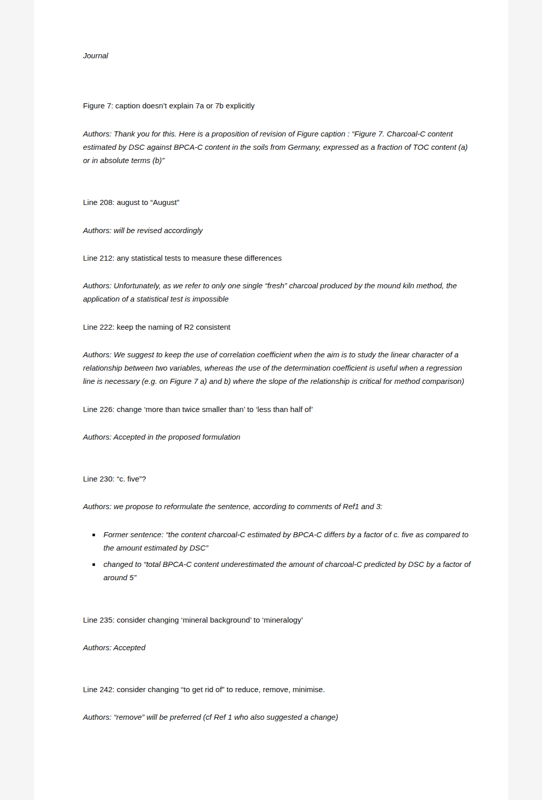Journal
Figure 7: caption doesn’t explain 7a or 7b explicitly
Authors: Thank you for this. Here is a proposition of revision of Figure caption : “Figure 7. Charcoal-C content estimated by DSC against BPCA-C content in the soils from Germany, expressed as a fraction of TOC content (a) or in absolute terms (b)”
Line 208: august to “August”
Authors: will be revised accordingly
Line 212: any statistical tests to measure these differences
Authors: Unfortunately, as we refer to only one single “fresh” charcoal produced by the mound kiln method, the application of a statistical test is impossible
Line 222: keep the naming of R2 consistent
Authors: We suggest to keep the use of correlation coefficient when the aim is to study the linear character of a relationship between two variables, whereas the use of the determination coefficient is useful when a regression line is necessary (e.g. on Figure 7 a) and b) where the slope of the relationship is critical for method comparison)
Line 226: change ‘more than twice smaller than’ to ‘less than half of’
Authors: Accepted in the proposed formulation
Line 230: “c. five”?
Authors: we propose to reformulate the sentence, according to comments of Ref1 and 3:
Former sentence: “the content charcoal-C estimated by BPCA-C differs by a factor of c. five as compared to the amount estimated by DSC”
changed to “total BPCA-C content underestimated the amount of charcoal-C predicted by DSC by a factor of around 5”
Line 235: consider changing ‘mineral background’ to ‘mineralogy’
Authors: Accepted
Line 242: consider changing “to get rid of” to reduce, remove, minimise.
Authors: “remove” will be preferred (cf Ref 1 who also suggested a change)